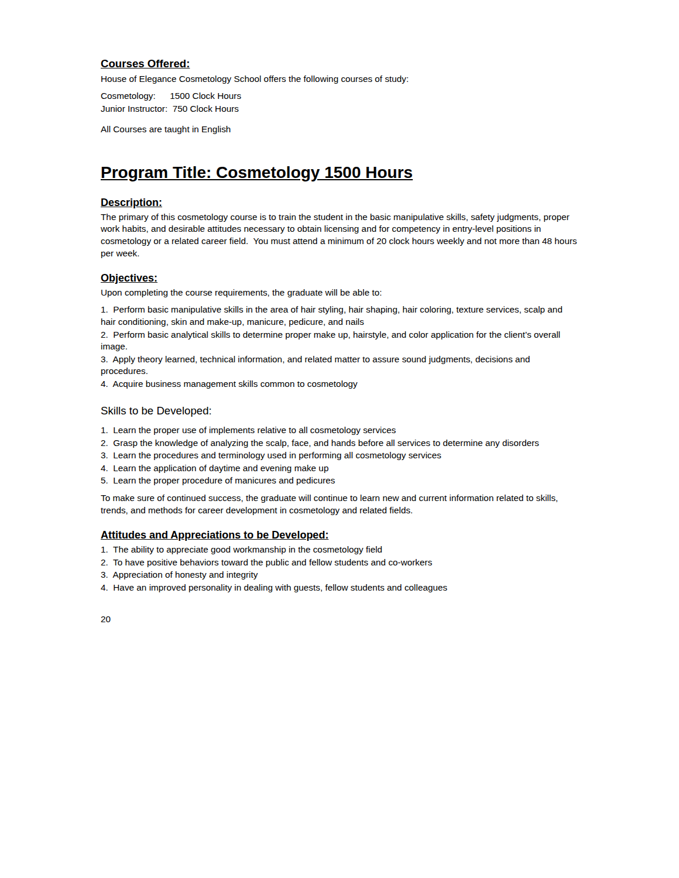Courses Offered:
House of Elegance Cosmetology School offers the following courses of study:
Cosmetology:1500 Clock Hours
Junior Instructor: 750 Clock Hours
All Courses are taught in English
Program Title: Cosmetology 1500 Hours
Description:
The primary of this cosmetology course is to train the student in the basic manipulative skills, safety judgments, proper work habits, and desirable attitudes necessary to obtain licensing and for competency in entry-level positions in cosmetology or a related career field. You must attend a minimum of 20 clock hours weekly and not more than 48 hours per week.
Objectives:
Upon completing the course requirements, the graduate will be able to:
1. Perform basic manipulative skills in the area of hair styling, hair shaping, hair coloring, texture services, scalp and hair conditioning, skin and make-up, manicure, pedicure, and nails
2. Perform basic analytical skills to determine proper make up, hairstyle, and color application for the client’s overall image.
3. Apply theory learned, technical information, and related matter to assure sound judgments, decisions and procedures.
4. Acquire business management skills common to cosmetology
Skills to be Developed:
1. Learn the proper use of implements relative to all cosmetology services
2. Grasp the knowledge of analyzing the scalp, face, and hands before all services to determine any disorders
3. Learn the procedures and terminology used in performing all cosmetology services
4. Learn the application of daytime and evening make up
5. Learn the proper procedure of manicures and pedicures
To make sure of continued success, the graduate will continue to learn new and current information related to skills, trends, and methods for career development in cosmetology and related fields.
Attitudes and Appreciations to be Developed:
1. The ability to appreciate good workmanship in the cosmetology field
2. To have positive behaviors toward the public and fellow students and co-workers
3. Appreciation of honesty and integrity
4. Have an improved personality in dealing with guests, fellow students and colleagues
20